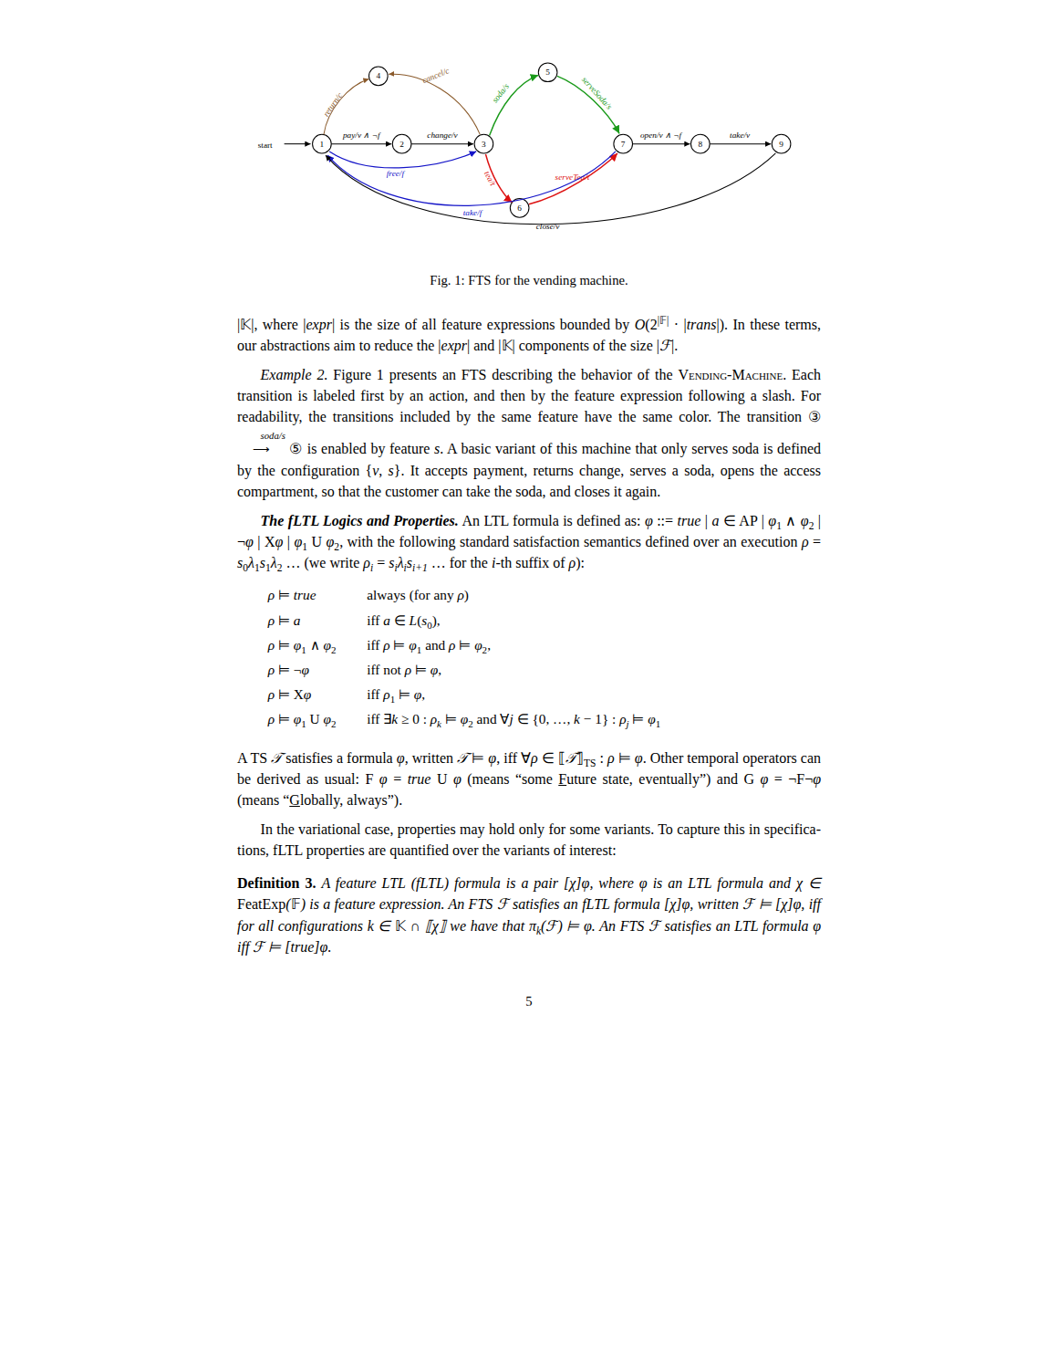start 1 2 3 4 5 6 7 8 9 pay/v ∧ ¬f change/v return/c cancel/c soda/s serveSoda/s tea/t serveTea/t open/v ∧ ¬f take/v free/f take/f close/v
Fig. 1: FTS for the vending machine.
|𝕂|, where |expr| is the size of all feature expressions bounded by O(2|𝔽| · |trans|). In these terms, our abstractions aim to reduce the |expr| and |𝕂| components of the size |ℱ|.
Example 2. Figure 1 presents an FTS describing the behavior of the Vending‑Machine. Each transition is labeled first by an action, and then by the feature expression following a slash. For readability, the transitions included by the same feature have the same color. The transition ③ soda/s
⟶ ⑤ is enabled by feature s. A basic variant of this machine that only serves soda is defined by the configuration {v, s}. It accepts payment, returns change, serves a soda, opens the access compartment, so that the customer can take the soda, and closes it again.
The fLTL Logics and Properties. An LTL formula is defined as: φ ::= true | a ∈ AP | φ1 ∧ φ2 | ¬φ | Xφ | φ1 U φ2, with the following standard satisfaction semantics defined over an execution ρ = s0λ1s1λ2 … (we write ρi = siλisi+1 … for the i-th suffix of ρ):
| ρ ⊨ true | always (for any ρ ) |
| ρ ⊨ a | iff a ∈ L ( s 0 ), |
| ρ ⊨ φ 1 ∧ φ 2 | iff ρ ⊨ φ 1 and ρ ⊨ φ 2 , |
| ρ ⊨ ¬ φ | iff not ρ ⊨ φ , |
| ρ ⊨ X φ | iff ρ 1 ⊨ φ , |
| ρ ⊨ φ 1 U φ 2 | iff ∃ k ≥ 0 : ρ k ⊨ φ 2 and ∀ j ∈ {0, …, k − 1} : ρ j ⊨ φ 1 |
A TS 𝒯 satisfies a formula φ, written 𝒯 ⊨ φ, iff ∀ρ ∈ ⟦𝒯⟧TS : ρ ⊨ φ. Other temporal operators can be derived as usual: F φ = true U φ (means “some Future state, eventually”) and G φ = ¬F¬φ (means “Globally, always”).
In the variational case, properties may hold only for some variants. To capture this in specifications, fLTL properties are quantified over the variants of interest:
Definition 3. A feature LTL (fLTL) formula is a pair [χ]φ, where φ is an LTL formula and χ ∈ FeatExp(𝔽) is a feature expression. An FTS ℱ satisfies an fLTL formula [χ]φ, written ℱ ⊨ [χ]φ, iff for all configurations k ∈ 𝕂 ∩ ⟦χ⟧ we have that πk(ℱ) ⊨ φ. An FTS ℱ satisfies an LTL formula φ iff ℱ ⊨ [true]φ.
5